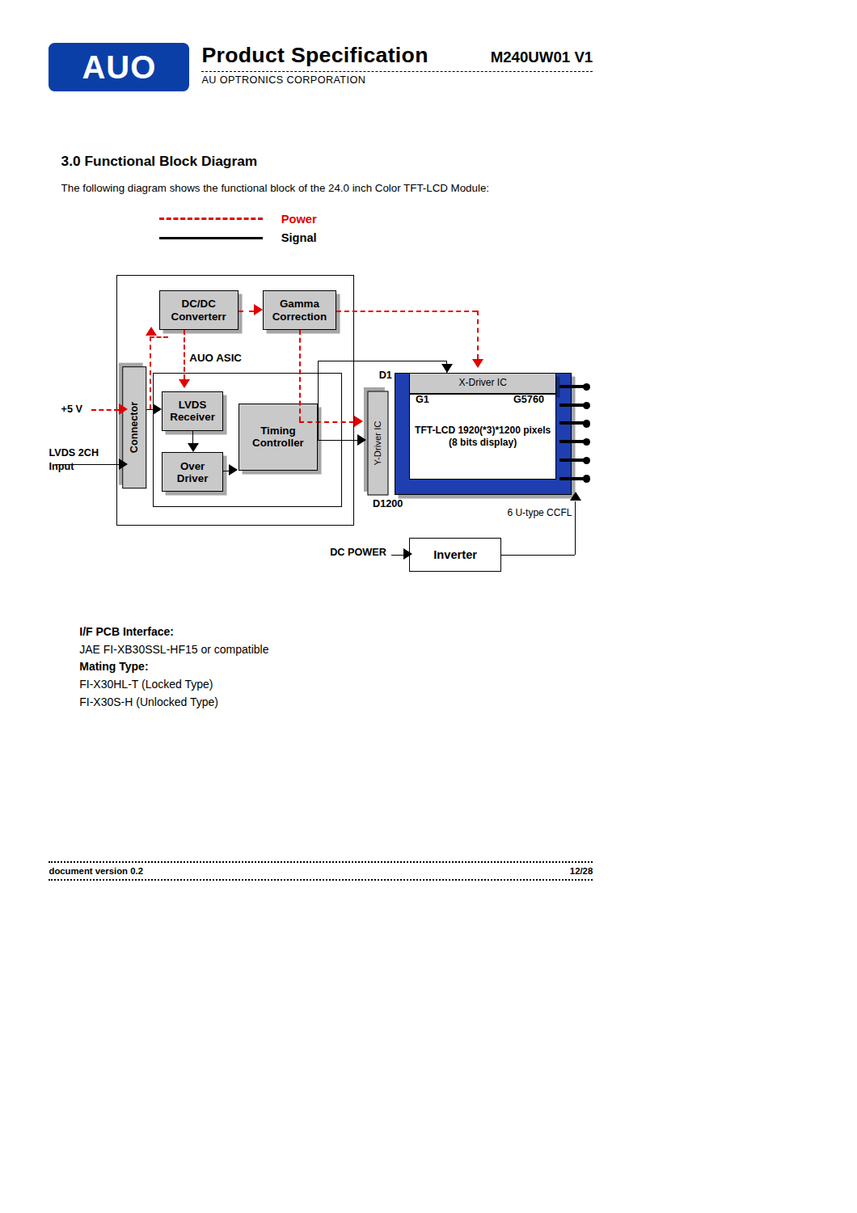AUO
Product Specification
M240UW01 V1
AU OPTRONICS CORPORATION
3.0 Functional Block Diagram
The following diagram shows the functional block of the 24.0 inch Color TFT-LCD Module:
Power
Signal
AUO ASIC
DC/DC
Converterr
Gamma
Correction
Connector
LVDS
Receiver
Over
Driver
Timing
Controller
Y-Driver IC
X-Driver IC
TFT-LCD 1920(*3)*1200 pixels
(8 bits display)
D1
D1200
G1
G5760
6 U-type CCFL
Inverter
DC POWER
+5 V
LVDS 2CH
Input
I/F PCB Interface:
JAE FI-XB30SSL-HF15 or compatible
Mating Type:
FI-X30HL-T (Locked Type)
FI-X30S-H (Unlocked Type)
document version 0.2
12/28